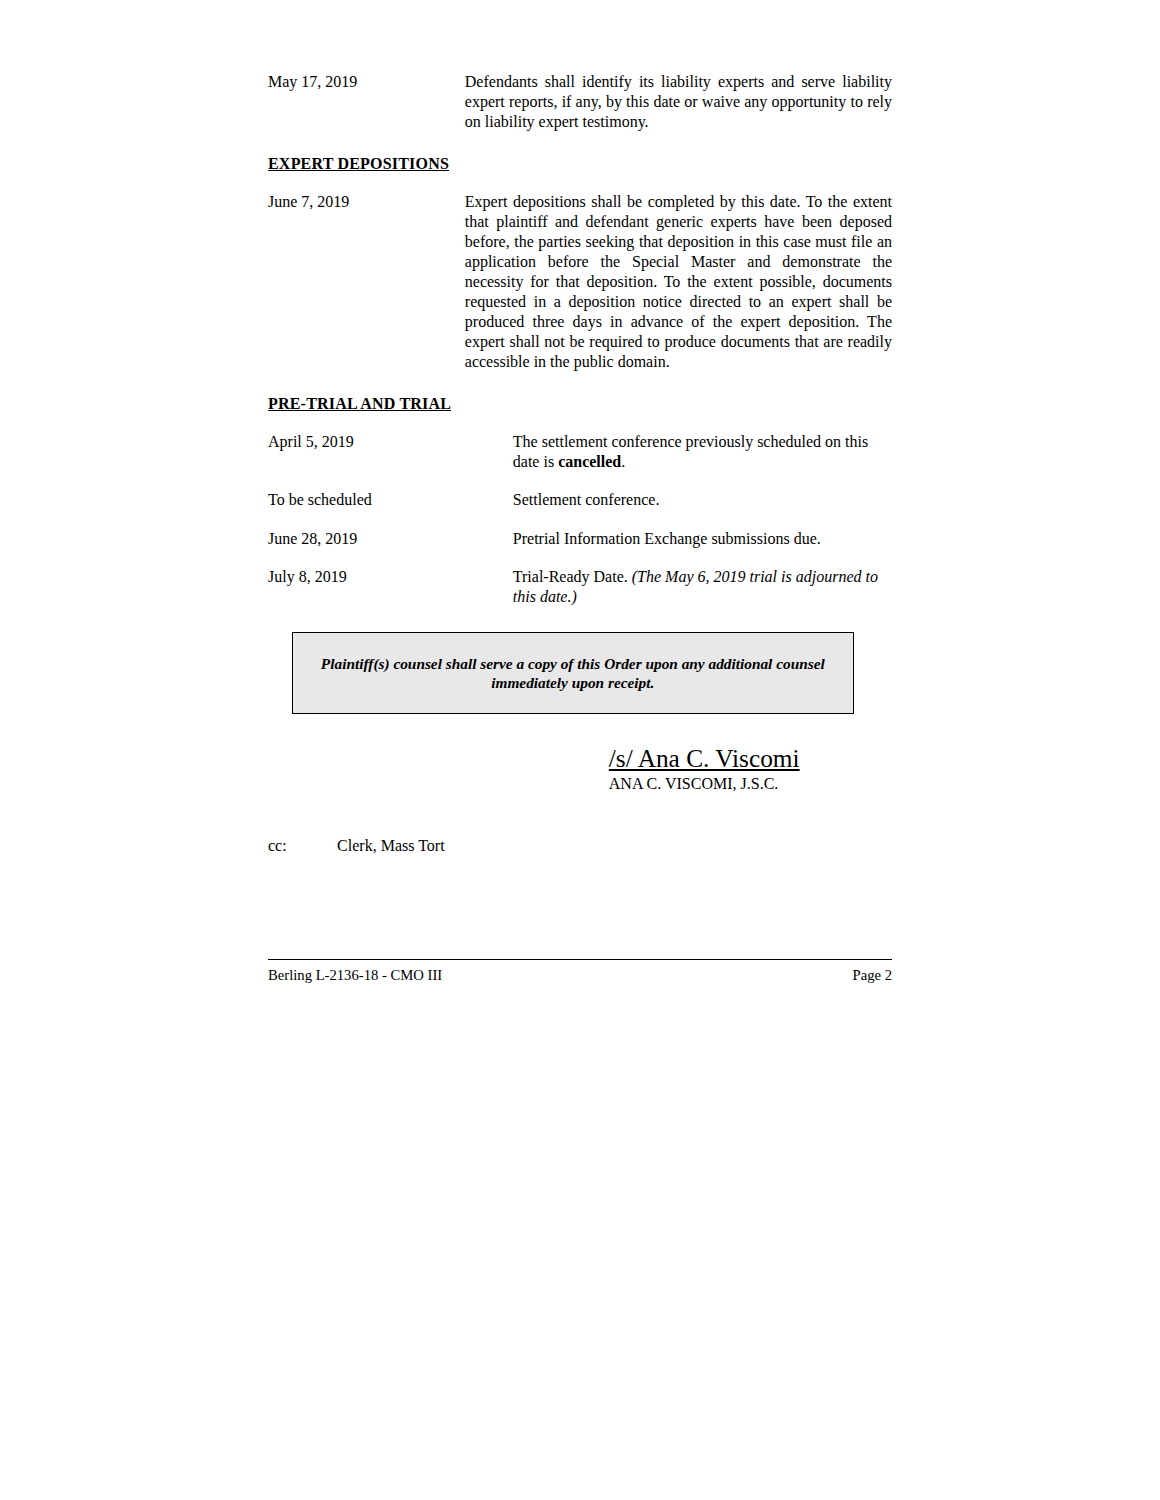May 17, 2019
Defendants shall identify its liability experts and serve liability expert reports, if any, by this date or waive any opportunity to rely on liability expert testimony.
EXPERT DEPOSITIONS
June 7, 2019
Expert depositions shall be completed by this date. To the extent that plaintiff and defendant generic experts have been deposed before, the parties seeking that deposition in this case must file an application before the Special Master and demonstrate the necessity for that deposition. To the extent possible, documents requested in a deposition notice directed to an expert shall be produced three days in advance of the expert deposition. The expert shall not be required to produce documents that are readily accessible in the public domain.
PRE-TRIAL AND TRIAL
April 5, 2019
The settlement conference previously scheduled on this date is cancelled.
To be scheduled
Settlement conference.
June 28, 2019
Pretrial Information Exchange submissions due.
July 8, 2019
Trial-Ready Date. (The May 6, 2019 trial is adjourned to this date.)
Plaintiff(s) counsel shall serve a copy of this Order upon any additional counsel immediately upon receipt.
/s/ Ana C. Viscomi
ANA C. VISCOMI, J.S.C.
cc: Clerk, Mass Tort
Berling L-2136-18 - CMO III
Page 2